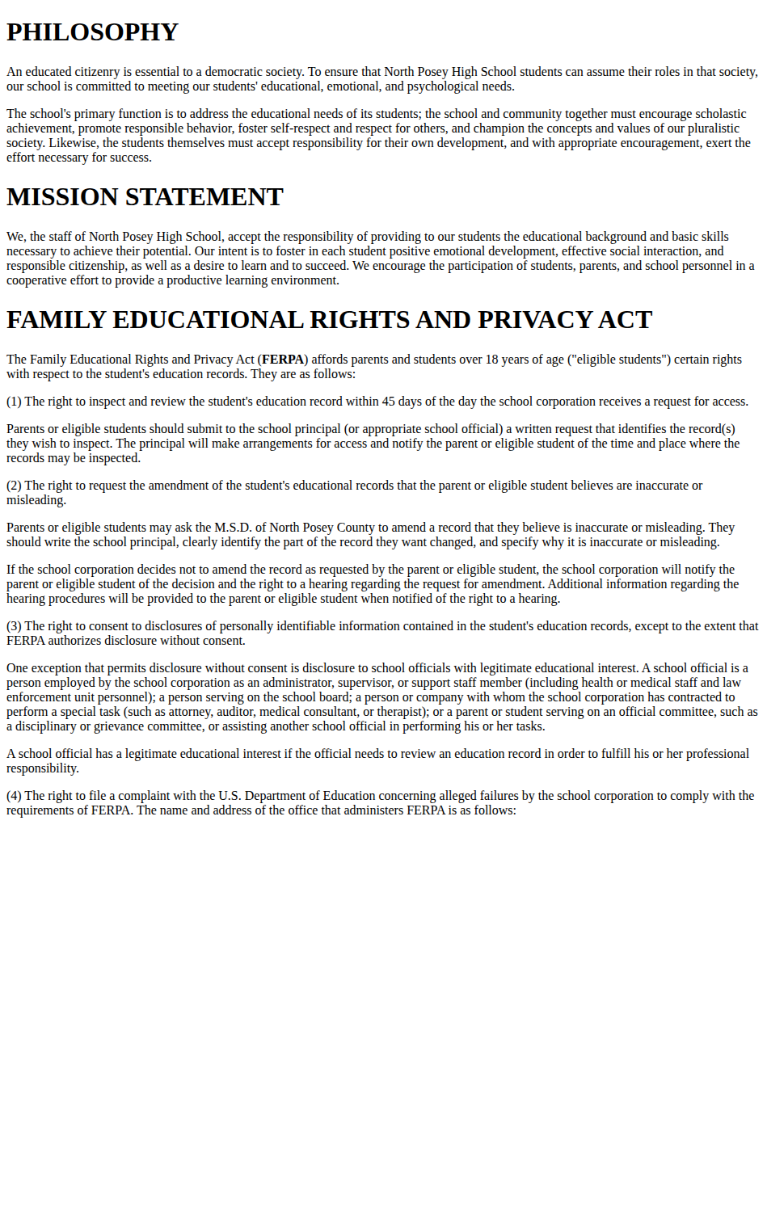PHILOSOPHY
An educated citizenry is essential to a democratic society. To ensure that North Posey High School students can assume their roles in that society, our school is committed to meeting our students' educational, emotional, and psychological needs.
The school's primary function is to address the educational needs of its students; the school and community together must encourage scholastic achievement, promote responsible behavior, foster self-respect and respect for others, and champion the concepts and values of our pluralistic society. Likewise, the students themselves must accept responsibility for their own development, and with appropriate encouragement, exert the effort necessary for success.
MISSION STATEMENT
We, the staff of North Posey High School, accept the responsibility of providing to our students the educational background and basic skills necessary to achieve their potential. Our intent is to foster in each student positive emotional development, effective social interaction, and responsible citizenship, as well as a desire to learn and to succeed. We encourage the participation of students, parents, and school personnel in a cooperative effort to provide a productive learning environment.
FAMILY EDUCATIONAL RIGHTS AND PRIVACY ACT
The Family Educational Rights and Privacy Act (FERPA) affords parents and students over 18 years of age ("eligible students") certain rights with respect to the student's education records. They are as follows:
(1) The right to inspect and review the student's education record within 45 days of the day the school corporation receives a request for access.
Parents or eligible students should submit to the school principal (or appropriate school official) a written request that identifies the record(s) they wish to inspect. The principal will make arrangements for access and notify the parent or eligible student of the time and place where the records may be inspected.
(2) The right to request the amendment of the student's educational records that the parent or eligible student believes are inaccurate or misleading.
Parents or eligible students may ask the M.S.D. of North Posey County to amend a record that they believe is inaccurate or misleading. They should write the school principal, clearly identify the part of the record they want changed, and specify why it is inaccurate or misleading.
If the school corporation decides not to amend the record as requested by the parent or eligible student, the school corporation will notify the parent or eligible student of the decision and the right to a hearing regarding the request for amendment. Additional information regarding the hearing procedures will be provided to the parent or eligible student when notified of the right to a hearing.
(3) The right to consent to disclosures of personally identifiable information contained in the student's education records, except to the extent that FERPA authorizes disclosure without consent.
One exception that permits disclosure without consent is disclosure to school officials with legitimate educational interest. A school official is a person employed by the school corporation as an administrator, supervisor, or support staff member (including health or medical staff and law enforcement unit personnel); a person serving on the school board; a person or company with whom the school corporation has contracted to perform a special task (such as attorney, auditor, medical consultant, or therapist); or a parent or student serving on an official committee, such as a disciplinary or grievance committee, or assisting another school official in performing his or her tasks.
A school official has a legitimate educational interest if the official needs to review an education record in order to fulfill his or her professional responsibility.
(4) The right to file a complaint with the U.S. Department of Education concerning alleged failures by the school corporation to comply with the requirements of FERPA. The name and address of the office that administers FERPA is as follows: